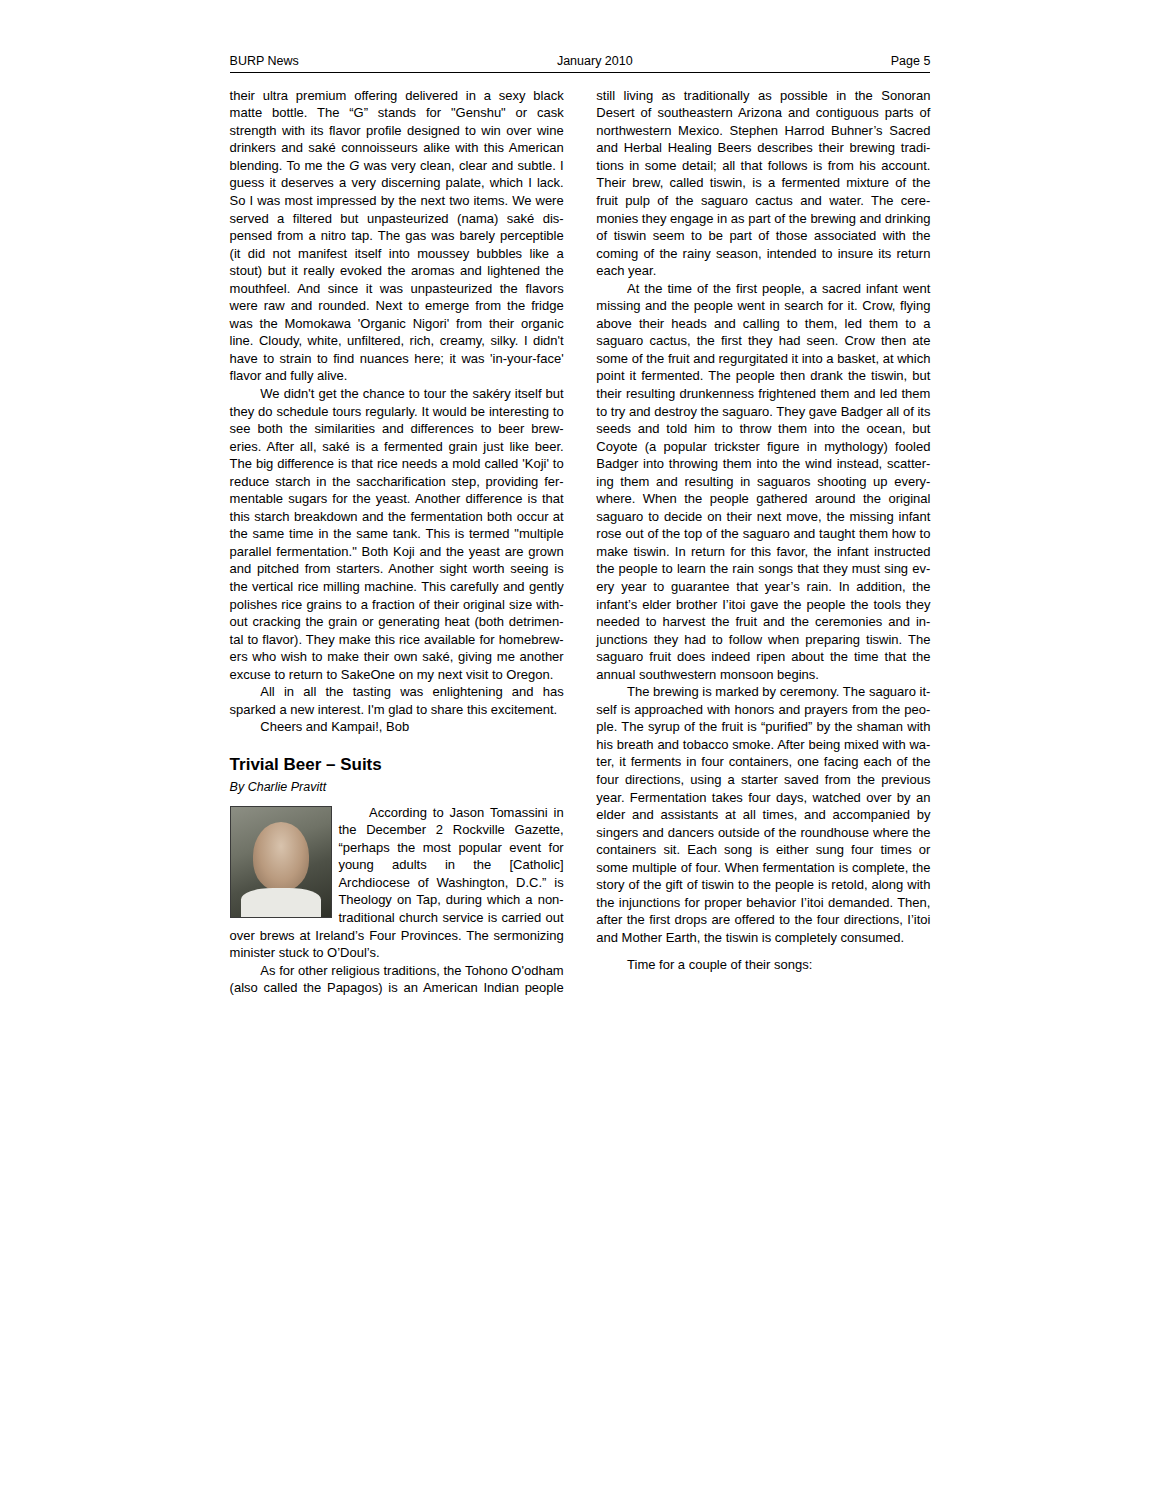BURP News
January 2010
Page 5
their ultra premium offering delivered in a sexy black matte bottle. The “G” stands for "Genshu" or cask strength with its flavor profile designed to win over wine drinkers and saké connoisseurs alike with this American blending. To me the G was very clean, clear and subtle. I guess it deserves a very discerning palate, which I lack. So I was most impressed by the next two items. We were served a filtered but unpasteurized (nama) saké dispensed from a nitro tap. The gas was barely perceptible (it did not manifest itself into moussey bubbles like a stout) but it really evoked the aromas and lightened the mouthfeel. And since it was unpasteurized the flavors were raw and rounded. Next to emerge from the fridge was the Momokawa 'Organic Nigori' from their organic line. Cloudy, white, unfiltered, rich, creamy, silky. I didn't have to strain to find nuances here; it was 'in-your-face' flavor and fully alive.
We didn't get the chance to tour the sakéry itself but they do schedule tours regularly. It would be interesting to see both the similarities and differences to beer breweries. After all, saké is a fermented grain just like beer. The big difference is that rice needs a mold called 'Koji' to reduce starch in the saccharification step, providing fermentable sugars for the yeast. Another difference is that this starch breakdown and the fermentation both occur at the same time in the same tank. This is termed "multiple parallel fermentation." Both Koji and the yeast are grown and pitched from starters. Another sight worth seeing is the vertical rice milling machine. This carefully and gently polishes rice grains to a fraction of their original size without cracking the grain or generating heat (both detrimental to flavor). They make this rice available for homebrewers who wish to make their own saké, giving me another excuse to return to SakeOne on my next visit to Oregon.
All in all the tasting was enlightening and has sparked a new interest. I'm glad to share this excitement.
Cheers and Kampai!, Bob
Trivial Beer – Suits
By Charlie Pravitt
According to Jason Tomassini in the December 2 Rockville Gazette, “perhaps the most popular event for young adults in the [Catholic] Archdiocese of Washington, D.C.” is Theology on Tap, during which a non-traditional church service is carried out over brews at Ireland’s Four Provinces. The sermonizing minister stuck to O’Doul’s.
As for other religious traditions, the Tohono O'odham (also called the Papagos) is an American Indian people still living as traditionally as possible in the Sonoran Desert of southeastern Arizona and contiguous parts of northwestern Mexico. Stephen Harrod Buhner’s Sacred and Herbal Healing Beers describes their brewing traditions in some detail; all that follows is from his account. Their brew, called tiswin, is a fermented mixture of the fruit pulp of the saguaro cactus and water. The ceremonies they engage in as part of the brewing and drinking of tiswin seem to be part of those associated with the coming of the rainy season, intended to insure its return each year.
At the time of the first people, a sacred infant went missing and the people went in search for it. Crow, flying above their heads and calling to them, led them to a saguaro cactus, the first they had seen. Crow then ate some of the fruit and regurgitated it into a basket, at which point it fermented. The people then drank the tiswin, but their resulting drunkenness frightened them and led them to try and destroy the saguaro. They gave Badger all of its seeds and told him to throw them into the ocean, but Coyote (a popular trickster figure in mythology) fooled Badger into throwing them into the wind instead, scattering them and resulting in saguaros shooting up everywhere. When the people gathered around the original saguaro to decide on their next move, the missing infant rose out of the top of the saguaro and taught them how to make tiswin. In return for this favor, the infant instructed the people to learn the rain songs that they must sing every year to guarantee that year’s rain. In addition, the infant’s elder brother I’itoi gave the people the tools they needed to harvest the fruit and the ceremonies and injunctions they had to follow when preparing tiswin. The saguaro fruit does indeed ripen about the time that the annual southwestern monsoon begins.
The brewing is marked by ceremony. The saguaro itself is approached with honors and prayers from the people. The syrup of the fruit is “purified” by the shaman with his breath and tobacco smoke. After being mixed with water, it ferments in four containers, one facing each of the four directions, using a starter saved from the previous year. Fermentation takes four days, watched over by an elder and assistants at all times, and accompanied by singers and dancers outside of the roundhouse where the containers sit. Each song is either sung four times or some multiple of four. When fermentation is complete, the story of the gift of tiswin to the people is retold, along with the injunctions for proper behavior I’itoi demanded. Then, after the first drops are offered to the four directions, I’itoi and Mother Earth, the tiswin is completely consumed.
Time for a couple of their songs: